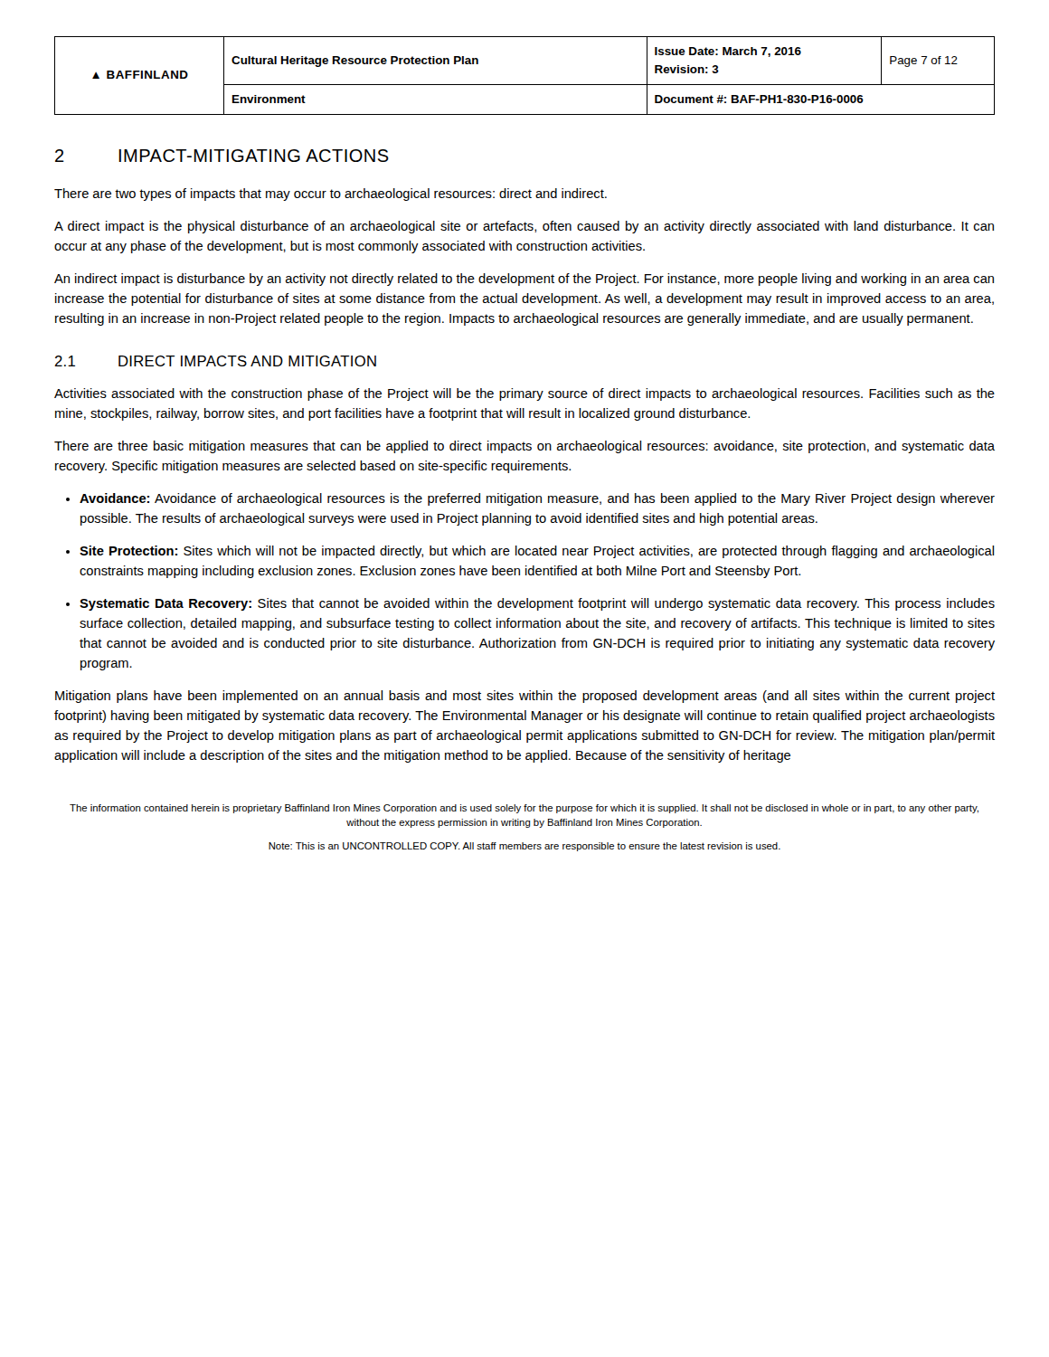| ▲ BAFFINLAND | Cultural Heritage Resource Protection Plan | Issue Date: March 7, 2016 Revision: 3 | Page 7 of 12 |
| Environment | Document #: BAF-PH1-830-P16-0006 |
2 IMPACT-MITIGATING ACTIONS
There are two types of impacts that may occur to archaeological resources: direct and indirect.
A direct impact is the physical disturbance of an archaeological site or artefacts, often caused by an activity directly associated with land disturbance. It can occur at any phase of the development, but is most commonly associated with construction activities.
An indirect impact is disturbance by an activity not directly related to the development of the Project. For instance, more people living and working in an area can increase the potential for disturbance of sites at some distance from the actual development. As well, a development may result in improved access to an area, resulting in an increase in non-Project related people to the region. Impacts to archaeological resources are generally immediate, and are usually permanent.
2.1 DIRECT IMPACTS AND MITIGATION
Activities associated with the construction phase of the Project will be the primary source of direct impacts to archaeological resources. Facilities such as the mine, stockpiles, railway, borrow sites, and port facilities have a footprint that will result in localized ground disturbance.
There are three basic mitigation measures that can be applied to direct impacts on archaeological resources: avoidance, site protection, and systematic data recovery. Specific mitigation measures are selected based on site-specific requirements.
Avoidance: Avoidance of archaeological resources is the preferred mitigation measure, and has been applied to the Mary River Project design wherever possible. The results of archaeological surveys were used in Project planning to avoid identified sites and high potential areas.
Site Protection: Sites which will not be impacted directly, but which are located near Project activities, are protected through flagging and archaeological constraints mapping including exclusion zones. Exclusion zones have been identified at both Milne Port and Steensby Port.
Systematic Data Recovery: Sites that cannot be avoided within the development footprint will undergo systematic data recovery. This process includes surface collection, detailed mapping, and subsurface testing to collect information about the site, and recovery of artifacts. This technique is limited to sites that cannot be avoided and is conducted prior to site disturbance. Authorization from GN-DCH is required prior to initiating any systematic data recovery program.
Mitigation plans have been implemented on an annual basis and most sites within the proposed development areas (and all sites within the current project footprint) having been mitigated by systematic data recovery. The Environmental Manager or his designate will continue to retain qualified project archaeologists as required by the Project to develop mitigation plans as part of archaeological permit applications submitted to GN-DCH for review. The mitigation plan/permit application will include a description of the sites and the mitigation method to be applied. Because of the sensitivity of heritage
The information contained herein is proprietary Baffinland Iron Mines Corporation and is used solely for the purpose for which it is supplied. It shall not be disclosed in whole or in part, to any other party, without the express permission in writing by Baffinland Iron Mines Corporation.
Note: This is an UNCONTROLLED COPY. All staff members are responsible to ensure the latest revision is used.